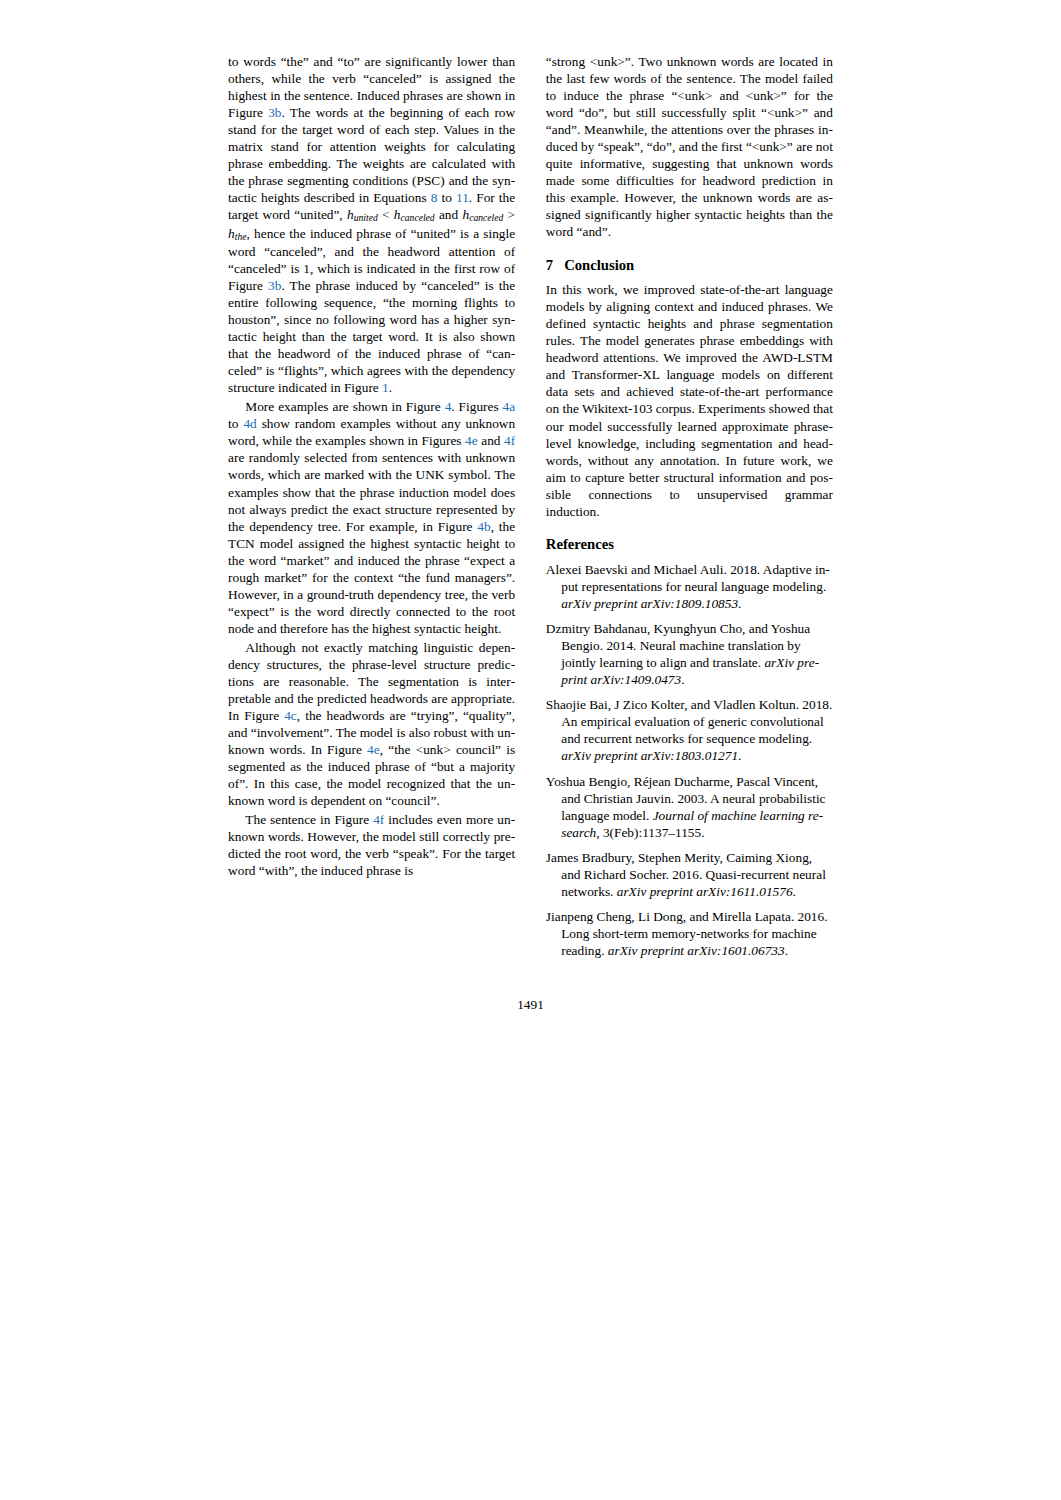to words “the” and “to” are significantly lower than others, while the verb “canceled” is assigned the highest in the sentence. Induced phrases are shown in Figure 3b. The words at the beginning of each row stand for the target word of each step. Values in the matrix stand for attention weights for calculating phrase embedding. The weights are calculated with the phrase segmenting conditions (PSC) and the syntactic heights described in Equations 8 to 11. For the target word “united”, hunited < hcanceled and hcanceled > hthe, hence the induced phrase of “united” is a single word “canceled”, and the headword attention of “canceled” is 1, which is indicated in the first row of Figure 3b. The phrase induced by “canceled” is the entire following sequence, “the morning flights to houston”, since no following word has a higher syntactic height than the target word. It is also shown that the headword of the induced phrase of “canceled” is “flights”, which agrees with the dependency structure indicated in Figure 1.
More examples are shown in Figure 4. Figures 4a to 4d show random examples without any unknown word, while the examples shown in Figures 4e and 4f are randomly selected from sentences with unknown words, which are marked with the UNK symbol. The examples show that the phrase induction model does not always predict the exact structure represented by the dependency tree. For example, in Figure 4b, the TCN model assigned the highest syntactic height to the word “market” and induced the phrase “expect a rough market” for the context “the fund managers”. However, in a ground-truth dependency tree, the verb “expect” is the word directly connected to the root node and therefore has the highest syntactic height.
Although not exactly matching linguistic dependency structures, the phrase-level structure predictions are reasonable. The segmentation is interpretable and the predicted headwords are appropriate. In Figure 4c, the headwords are “trying”, “quality”, and “involvement”. The model is also robust with unknown words. In Figure 4e, “the <unk> council” is segmented as the induced phrase of “but a majority of”. In this case, the model recognized that the unknown word is dependent on “council”.
The sentence in Figure 4f includes even more unknown words. However, the model still correctly predicted the root word, the verb “speak”. For the target word “with”, the induced phrase is
“strong <unk>”. Two unknown words are located in the last few words of the sentence. The model failed to induce the phrase “<unk> and <unk>” for the word “do”, but still successfully split “<unk>” and “and”. Meanwhile, the attentions over the phrases induced by “speak”, “do”, and the first “<unk>” are not quite informative, suggesting that unknown words made some difficulties for headword prediction in this example. However, the unknown words are assigned significantly higher syntactic heights than the word “and”.
7 Conclusion
In this work, we improved state-of-the-art language models by aligning context and induced phrases. We defined syntactic heights and phrase segmentation rules. The model generates phrase embeddings with headword attentions. We improved the AWD-LSTM and Transformer-XL language models on different data sets and achieved state-of-the-art performance on the Wikitext-103 corpus. Experiments showed that our model successfully learned approximate phrase-level knowledge, including segmentation and headwords, without any annotation. In future work, we aim to capture better structural information and possible connections to unsupervised grammar induction.
References
Alexei Baevski and Michael Auli. 2018. Adaptive input representations for neural language modeling. arXiv preprint arXiv:1809.10853.
Dzmitry Bahdanau, Kyunghyun Cho, and Yoshua Bengio. 2014. Neural machine translation by jointly learning to align and translate. arXiv preprint arXiv:1409.0473.
Shaojie Bai, J Zico Kolter, and Vladlen Koltun. 2018. An empirical evaluation of generic convolutional and recurrent networks for sequence modeling. arXiv preprint arXiv:1803.01271.
Yoshua Bengio, Réjean Ducharme, Pascal Vincent, and Christian Jauvin. 2003. A neural probabilistic language model. Journal of machine learning research, 3(Feb):1137–1155.
James Bradbury, Stephen Merity, Caiming Xiong, and Richard Socher. 2016. Quasi-recurrent neural networks. arXiv preprint arXiv:1611.01576.
Jianpeng Cheng, Li Dong, and Mirella Lapata. 2016. Long short-term memory-networks for machine reading. arXiv preprint arXiv:1601.06733.
1491